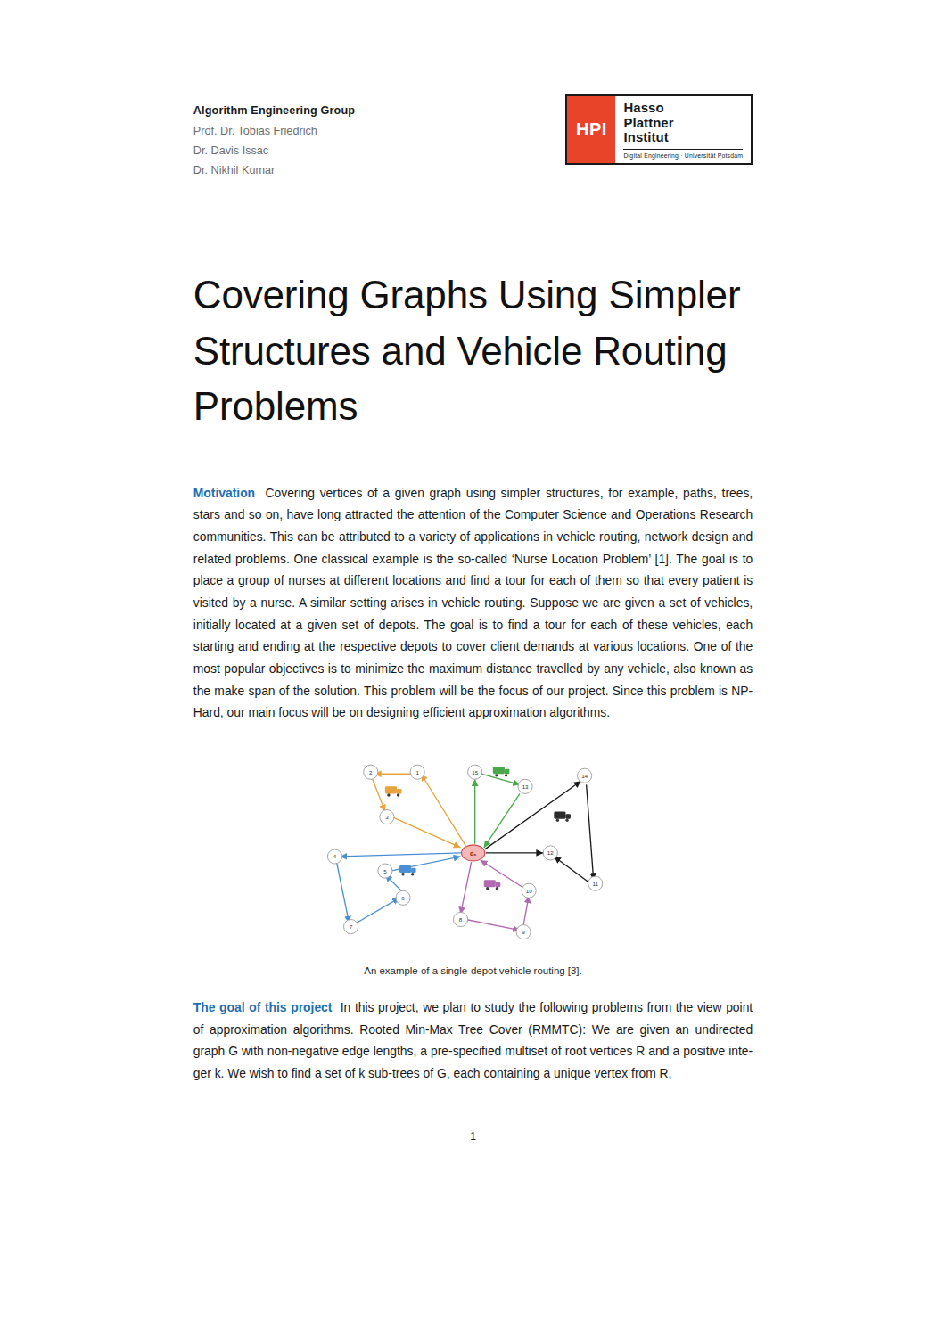Algorithm Engineering Group
Prof. Dr. Tobias Friedrich
Dr. Davis Issac
Dr. Nikhil Kumar
HPI
Hasso
Plattner
Institut
Digital Engineering · Universität Potsdam
Covering Graphs Using Simpler Structures and Vehicle Routing Problems
Motivation Covering vertices of a given graph using simpler structures, for example, paths, trees, stars and so on, have long attracted the attention of the Computer Science and Operations Research communities. This can be attributed to a variety of applications in vehicle routing, network design and related problems. One classical example is the so-called ‘Nurse Location Problem’ [1]. The goal is to place a group of nurses at different locations and find a tour for each of them so that every patient is visited by a nurse. A similar setting arises in vehicle routing. Suppose we are given a set of vehicles, initially located at a given set of depots. The goal is to find a tour for each of these vehicles, each starting and ending at the respective depots to cover client demands at various locations. One of the most popular objectives is to minimize the maximum distance travelled by any vehicle, also known as the make span of the solution. This problem will be the focus of our project. Since this problem is NP-Hard, our main focus will be on designing efficient approximation algorithms.
d₀ 1 2 3 4 5 6 7 8 9 10 11 12 13 14 15
An example of a single-depot vehicle routing [3].
The goal of this project In this project, we plan to study the following problems from the view point of approximation algorithms. Rooted Min-Max Tree Cover (RMMTC): We are given an undirected graph G with non-negative edge lengths, a pre-specified multiset of root vertices R and a positive integer k. We wish to find a set of k sub-trees of G, each containing a unique vertex from R,
1